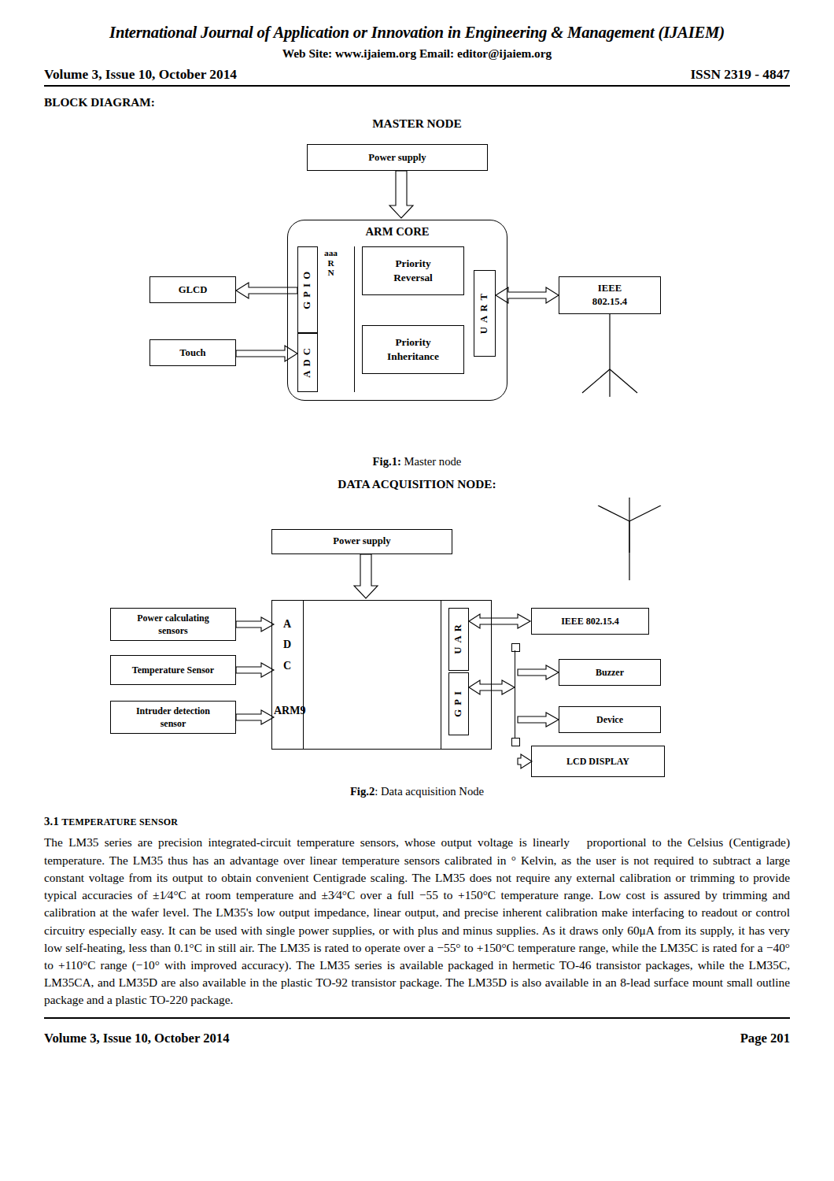International Journal of Application or Innovation in Engineering & Management (IJAIEM)
Web Site: www.ijaiem.org Email: editor@ijaiem.org
Volume 3, Issue 10, October 2014 ISSN 2319 - 4847
BLOCK DIAGRAM:
MASTER NODE
Power supply
ARM CORE
G P I O
A D C
aaa
R
N
Priority
Reversal
Priority
Inheritance
U A R T
GLCD
Touch
IEEE
802.15.4
Fig.1: Master node
DATA ACQUISITION NODE:
Power supply
A
D
C
ARM9
U A R
G P I
Power calculating
sensors
Temperature Sensor
Intruder detection
sensor
IEEE 802.15.4
Buzzer
Device
LCD DISPLAY
Fig.2: Data acquisition Node
3.1 TEMPERATURE SENSOR
The LM35 series are precision integrated-circuit temperature sensors, whose output voltage is linearly proportional to the Celsius (Centigrade) temperature. The LM35 thus has an advantage over linear temperature sensors calibrated in ° Kelvin, as the user is not required to subtract a large constant voltage from its output to obtain convenient Centigrade scaling. The LM35 does not require any external calibration or trimming to provide typical accuracies of ±1⁄4°C at room temperature and ±3⁄4°C over a full −55 to +150°C temperature range. Low cost is assured by trimming and calibration at the wafer level. The LM35's low output impedance, linear output, and precise inherent calibration make interfacing to readout or control circuitry especially easy. It can be used with single power supplies, or with plus and minus supplies. As it draws only 60μA from its supply, it has very low self-heating, less than 0.1°C in still air. The LM35 is rated to operate over a −55° to +150°C temperature range, while the LM35C is rated for a −40° to +110°C range (−10° with improved accuracy). The LM35 series is available packaged in hermetic TO-46 transistor packages, while the LM35C, LM35CA, and LM35D are also available in the plastic TO-92 transistor package. The LM35D is also available in an 8-lead surface mount small outline package and a plastic TO-220 package.
Volume 3, Issue 10, October 2014 Page 201